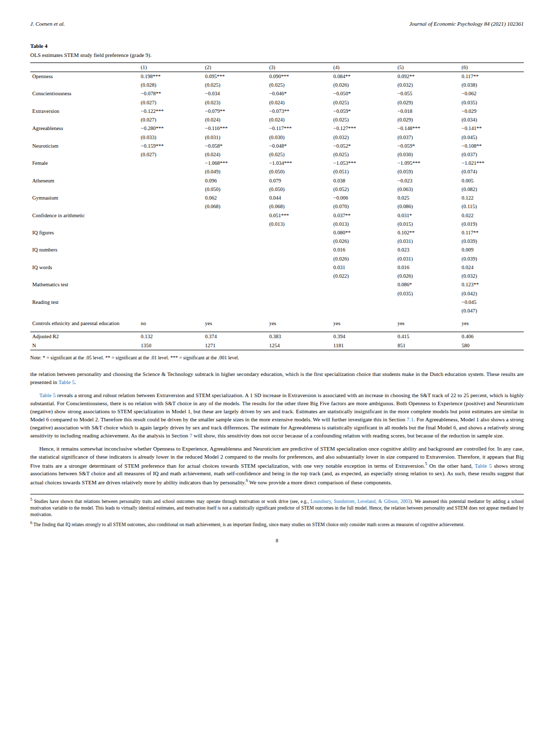J. Coenen et al. Journal of Economic Psychology 84 (2021) 102361
Table 4
OLS estimates STEM study field preference (grade 9).
| | (1) | (2) | (3) | (4) | (5) | (6) |
| --- | --- | --- | --- | --- | --- | --- |
| Openness | 0.198*** | 0.095*** | 0.090*** | 0.084** | 0.092** | 0.117** |
| | (0.028) | (0.025) | (0.025) | (0.026) | (0.032) | (0.038) |
| Conscientiousness | −0.078** | −0.034 | −0.046* | −0.050* | −0.055 | −0.062 |
| | (0.027) | (0.023) | (0.024) | (0.025) | (0.029) | (0.035) |
| Extraversion | −0.122*** | −0.079** | −0.073** | −0.059* | −0.018 | −0.029 |
| | (0.027) | (0.024) | (0.024) | (0.025) | (0.029) | (0.034) |
| Agreeableness | −0.280*** | −0.116*** | −0.117*** | −0.127*** | −0.148*** | −0.141** |
| | (0.033) | (0.031) | (0.030) | (0.032) | (0.037) | (0.045) |
| Neuroticism | −0.159*** | −0.058* | −0.048* | −0.052* | −0.059* | −0.108** |
| | (0.027) | (0.024) | (0.025) | (0.025) | (0.030) | (0.037) |
| Female | | −1.068*** | −1.034*** | −1.053*** | −1.095*** | −1.021*** |
| | | (0.049) | (0.050) | (0.051) | (0.059) | (0.074) |
| Atheneum | | 0.096 | 0.079 | 0.038 | −0.023 | 0.005 |
| | | (0.050) | (0.050) | (0.052) | (0.063) | (0.082) |
| Gymnasium | | 0.062 | 0.044 | −0.006 | 0.025 | 0.122 |
| | | (0.068) | (0.068) | (0.070) | (0.086) | (0.115) |
| Confidence in arithmetic | | | 0.051*** | 0.037** | 0.031* | 0.022 |
| | | | (0.013) | (0.013) | (0.015) | (0.019) |
| IQ figures | | | | 0.080** | 0.102** | 0.117** |
| | | | | (0.026) | (0.031) | (0.039) |
| IQ numbers | | | | 0.016 | 0.023 | 0.009 |
| | | | | (0.026) | (0.031) | (0.039) |
| IQ words | | | | 0.031 | 0.016 | 0.024 |
| | | | | (0.022) | (0.026) | (0.032) |
| Mathematics test | | | | | 0.086* | 0.123** |
| | | | | | (0.035) | (0.042) |
| Reading test | | | | | | −0.045 |
| | | | | | | (0.047) |
| Controls ethnicity and parental education | no | yes | yes | yes | yes | yes |
| Adjusted R2 | 0.132 | 0.374 | 0.383 | 0.394 | 0.415 | 0.406 |
| N | 1350 | 1271 | 1254 | 1181 | 851 | 580 |
Note: * = significant at the .05 level. ** = significant at the .01 level. *** = significant at the .001 level.
the relation between personality and choosing the Science & Technology subtrack in higher secondary education, which is the first specialization choice that students make in the Dutch education system. These results are presented in Table 5.
Table 5 reveals a strong and robust relation between Extraversion and STEM specialization. A 1 SD increase in Extraversion is associated with an increase in choosing the S&T track of 22 to 25 percent, which is highly substantial. For Conscientiousness, there is no relation with S&T choice in any of the models. The results for the other three Big Five factors are more ambiguous. Both Openness to Experience (positive) and Neuroticism (negative) show strong associations to STEM specialization in Model 1, but these are largely driven by sex and track. Estimates are statistically insignificant in the more complete models but point estimates are similar in Model 6 compared to Model 2. Therefore this result could be driven by the smaller sample sizes in the more extensive models. We will further investigate this in Section 7.1. For Agreeableness, Model 1 also shows a strong (negative) association with S&T choice which is again largely driven by sex and track differences. The estimate for Agreeableness is statistically significant in all models but the final Model 6, and shows a relatively strong sensitivity to including reading achievement. As the analysis in Section 7 will show, this sensitivity does not occur because of a confounding relation with reading scores, but because of the reduction in sample size.
Hence, it remains somewhat inconclusive whether Openness to Experience, Agreeableness and Neuroticism are predictive of STEM specialization once cognitive ability and background are controlled for. In any case, the statistical significance of these indicators is already lower in the reduced Model 2 compared to the results for preferences, and also substantially lower in size compared to Extraversion. Therefore, it appears that Big Five traits are a stronger determinant of STEM preference than for actual choices towards STEM specialization, with one very notable exception in terms of Extraversion.5 On the other hand, Table 5 shows strong associations between S&T choice and all measures of IQ and math achievement, math self-confidence and being in the top track (and, as expected, an especially strong relation to sex). As such, these results suggest that actual choices towards STEM are driven relatively more by ability indicators than by personality.6 We now provide a more direct comparison of these components.
5 Studies have shown that relations between personality traits and school outcomes may operate through motivation or work drive (see, e.g., Lounsbury, Sundstrom, Loveland, & Gibson, 2003). We assessed this potential mediator by adding a school motivation variable to the model. This leads to virtually identical estimates, and motivation itself is not a statistically significant predictor of STEM outcomes in the full model. Hence, the relation between personality and STEM does not appear mediated by motivation.
6 The finding that IQ relates strongly to all STEM outcomes, also conditional on math achievement, is an important finding, since many studies on STEM choice only consider math scores as measures of cognitive achievement.
8